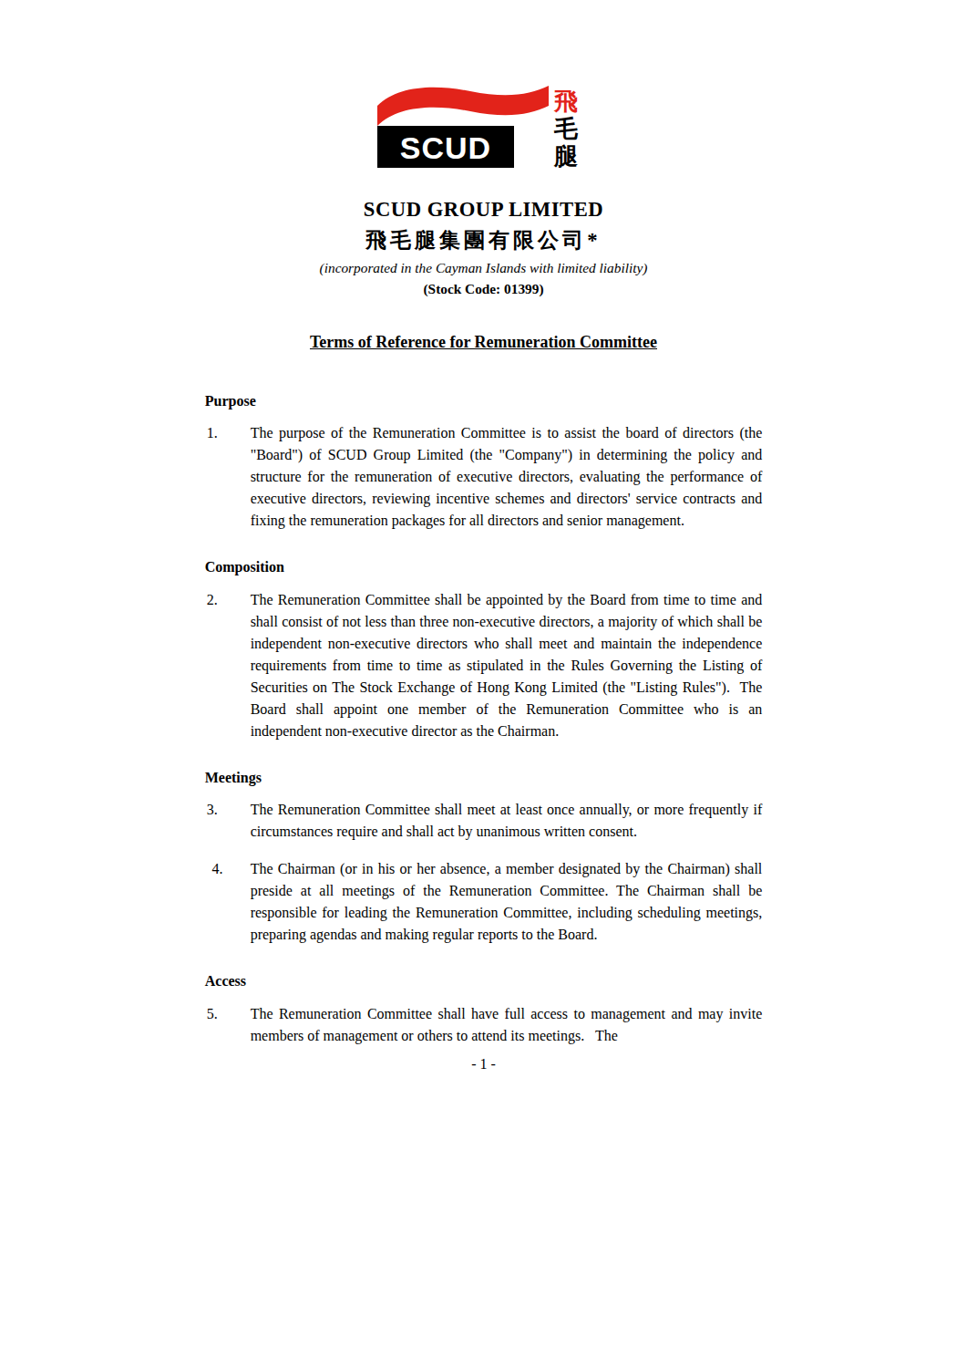SCUD 飛 毛 腿
SCUD GROUP LIMITED
飛毛腿集團有限公司*
(incorporated in the Cayman Islands with limited liability)
(Stock Code: 01399)
Terms of Reference for Remuneration Committee
Purpose
1.
The purpose of the Remuneration Committee is to assist the board of directors (the "Board") of SCUD Group Limited (the "Company") in determining the policy and structure for the remuneration of executive directors, evaluating the performance of executive directors, reviewing incentive schemes and directors' service contracts and fixing the remuneration packages for all directors and senior management.
Composition
2.
The Remuneration Committee shall be appointed by the Board from time to time and shall consist of not less than three non-executive directors, a majority of which shall be independent non-executive directors who shall meet and maintain the independence requirements from time to time as stipulated in the Rules Governing the Listing of Securities on The Stock Exchange of Hong Kong Limited (the "Listing Rules"). The Board shall appoint one member of the Remuneration Committee who is an independent non-executive director as the Chairman.
Meetings
3.
The Remuneration Committee shall meet at least once annually, or more frequently if circumstances require and shall act by unanimous written consent.
4.
The Chairman (or in his or her absence, a member designated by the Chairman) shall preside at all meetings of the Remuneration Committee. The Chairman shall be responsible for leading the Remuneration Committee, including scheduling meetings, preparing agendas and making regular reports to the Board.
Access
5.
The Remuneration Committee shall have full access to management and may invite members of management or others to attend its meetings. The
- 1 -